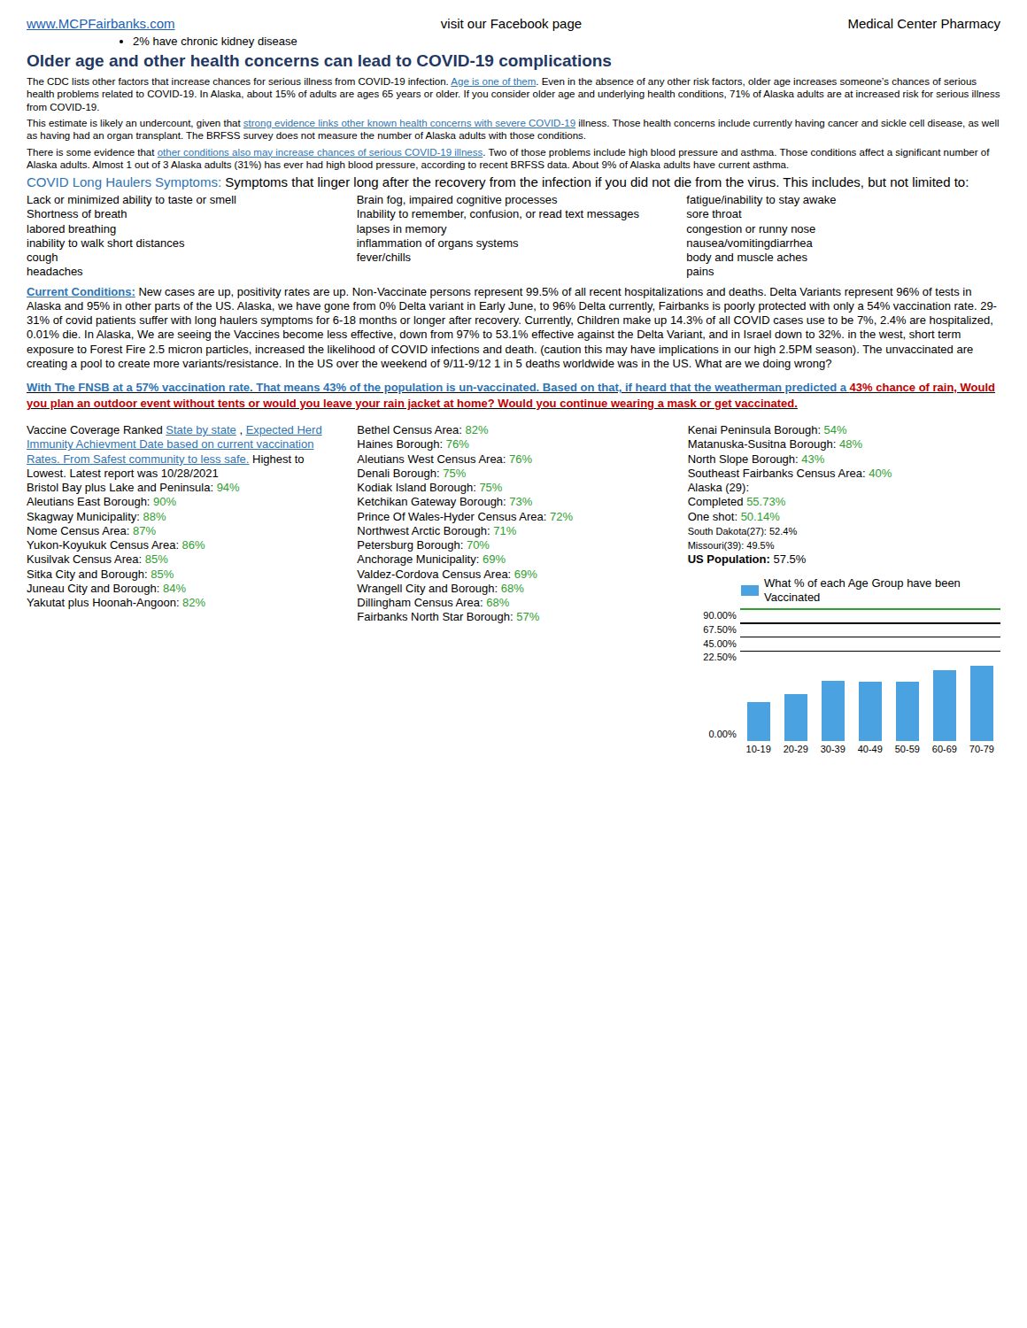www.MCPFairbanks.com visit our Facebook page Medical Center Pharmacy
2% have chronic kidney disease
Older age and other health concerns can lead to COVID-19 complications
The CDC lists other factors that increase chances for serious illness from COVID-19 infection. Age is one of them. Even in the absence of any other risk factors, older age increases someone’s chances of serious health problems related to COVID-19. In Alaska, about 15% of adults are ages 65 years or older. If you consider older age and underlying health conditions, 71% of Alaska adults are at increased risk for serious illness from COVID-19.
This estimate is likely an undercount, given that strong evidence links other known health concerns with severe COVID-19 illness. Those health concerns include currently having cancer and sickle cell disease, as well as having had an organ transplant. The BRFSS survey does not measure the number of Alaska adults with those conditions.
There is some evidence that other conditions also may increase chances of serious COVID-19 illness. Two of those problems include high blood pressure and asthma. Those conditions affect a significant number of Alaska adults. Almost 1 out of 3 Alaska adults (31%) has ever had high blood pressure, according to recent BRFSS data. About 9% of Alaska adults have current asthma.
COVID Long Haulers Symptoms:
Symptoms that linger long after the recovery from the infection if you did not die from the virus. This includes, but not limited to:
Lack or minimized ability to taste or smell
Shortness of breath
labored breathing
inability to walk short distances
cough
headaches
Brain fog, impaired cognitive processes
Inability to remember, confusion, or read text messages
lapses in memory
inflammation of organs systems
fever/chills
fatigue/inability to stay awake
sore throat
congestion or runny nose
nausea/vomitingdiarrhea
body and muscle aches
pains
Current Conditions: New cases are up, positivity rates are up. Non-Vaccinate persons represent 99.5% of all recent hospitalizations and deaths. Delta Variants represent 96% of tests in Alaska and 95% in other parts of the US. Alaska, we have gone from 0% Delta variant in Early June, to 96% Delta currently, Fairbanks is poorly protected with only a 54% vaccination rate. 29-31% of covid patients suffer with long haulers symptoms for 6-18 months or longer after recovery. Currently, Children make up 14.3% of all COVID cases use to be 7%, 2.4% are hospitalized, 0.01% die. In Alaska, We are seeing the Vaccines become less effective, down from 97% to 53.1% effective against the Delta Variant, and in Israel down to 32%. in the west, short term exposure to Forest Fire 2.5 micron particles, increased the likelihood of COVID infections and death. (caution this may have implications in our high 2.5PM season). The unvaccinated are creating a pool to create more variants/resistance. In the US over the weekend of 9/11-9/12 1 in 5 deaths worldwide was in the US. What are we doing wrong?
With The FNSB at a 57% vaccination rate. That means 43% of the population is un-vaccinated. Based on that, if heard that the weatherman predicted a 43% chance of rain, Would you plan an outdoor event without tents or would you leave your rain jacket at home? Would you continue wearing a mask or get vaccinated.
Vaccine Coverage Ranked State by state , Expected Herd Immunity Achievment Date based on current vaccination Rates. From Safest community to less safe. Highest to Lowest. Latest report was 10/28/2021
Bristol Bay plus Lake and Peninsula: 94%
Aleutians East Borough: 90%
Skagway Municipality: 88%
Nome Census Area: 87%
Yukon-Koyukuk Census Area: 86%
Kusilvak Census Area: 85%
Sitka City and Borough: 85%
Juneau City and Borough: 84%
Yakutat plus Hoonah-Angoon: 82%
Bethel Census Area: 82%
Haines Borough: 76%
Aleutians West Census Area: 76%
Denali Borough: 75%
Kodiak Island Borough: 75%
Ketchikan Gateway Borough: 73%
Prince Of Wales-Hyder Census Area: 72%
Northwest Arctic Borough: 71%
Petersburg Borough: 70%
Anchorage Municipality: 69%
Valdez-Cordova Census Area: 69%
Wrangell City and Borough: 68%
Dillingham Census Area: 68%
Fairbanks North Star Borough: 57%
Kenai Peninsula Borough: 54%
Matanuska-Susitna Borough: 48%
North Slope Borough: 43%
Southeast Fairbanks Census Area: 40%
Alaska (29):
Completed 55.73%
One shot: 50.14%
South Dakota(27): 52.4%
Missouri(39): 49.5%
US Population: 57.5%
What % of each Age Group have been Vaccinated
| 90.00% | |
| 67.50% | |
| 45.00% | |
| 22.50% | |
| 0.00% | | | | | | | |
| | 10-19 | 20-29 | 30-39 | 40-49 | 50-59 | 60-69 | 70-79 |